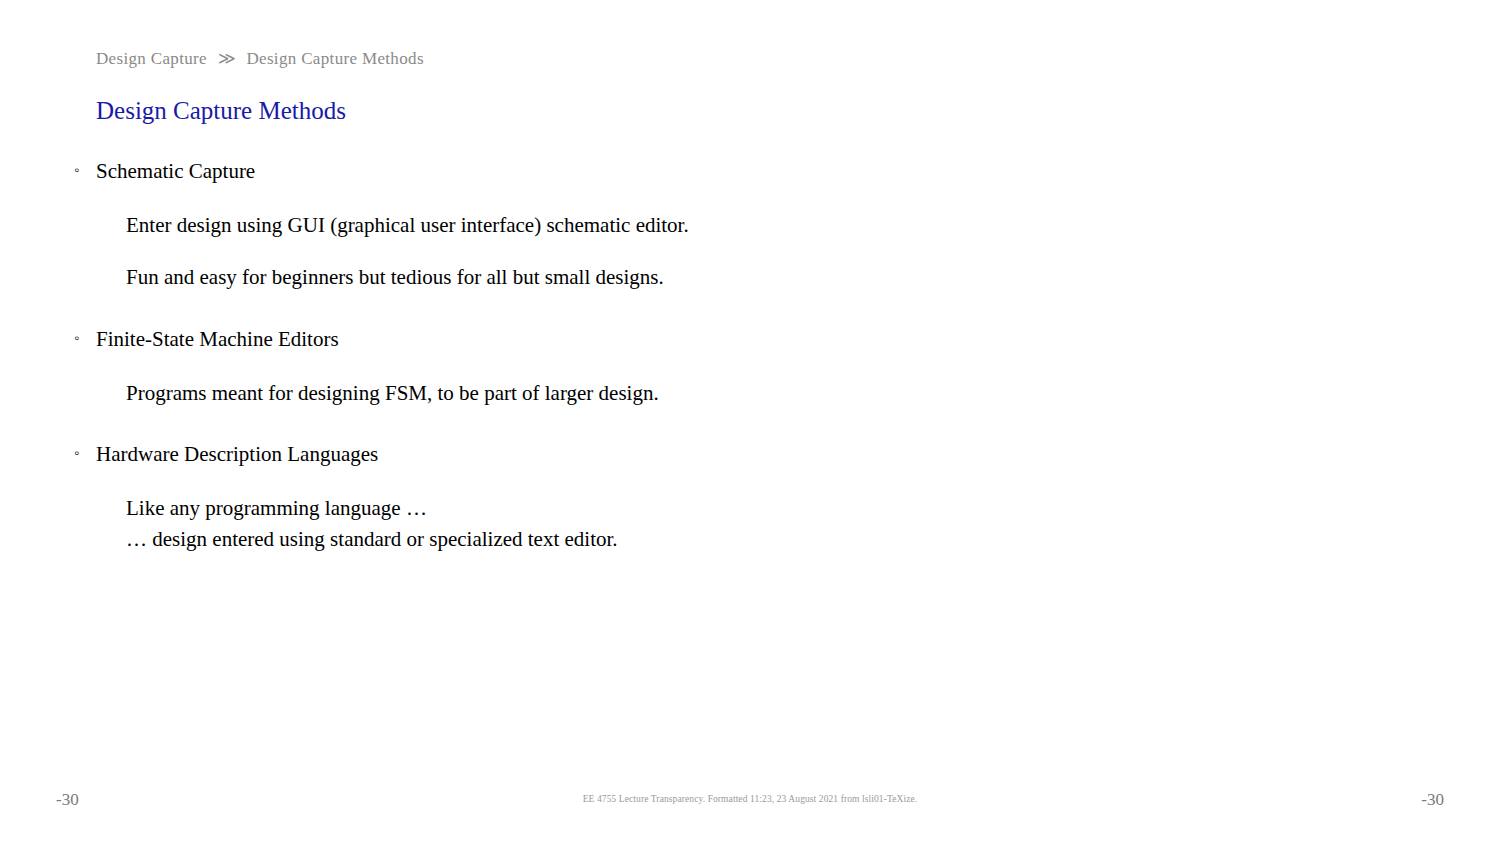Design Capture ≫ Design Capture Methods
Design Capture Methods
◦
Schematic Capture
Enter design using GUI (graphical user interface) schematic editor.
Fun and easy for beginners but tedious for all but small designs.
◦
Finite-State Machine Editors
Programs meant for designing FSM, to be part of larger design.
◦
Hardware Description Languages
Like any programming language …
… design entered using standard or specialized text editor.
-30
EE 4755 Lecture Transparency. Formatted 11:23, 23 August 2021 from lsli01-TeXize.
-30